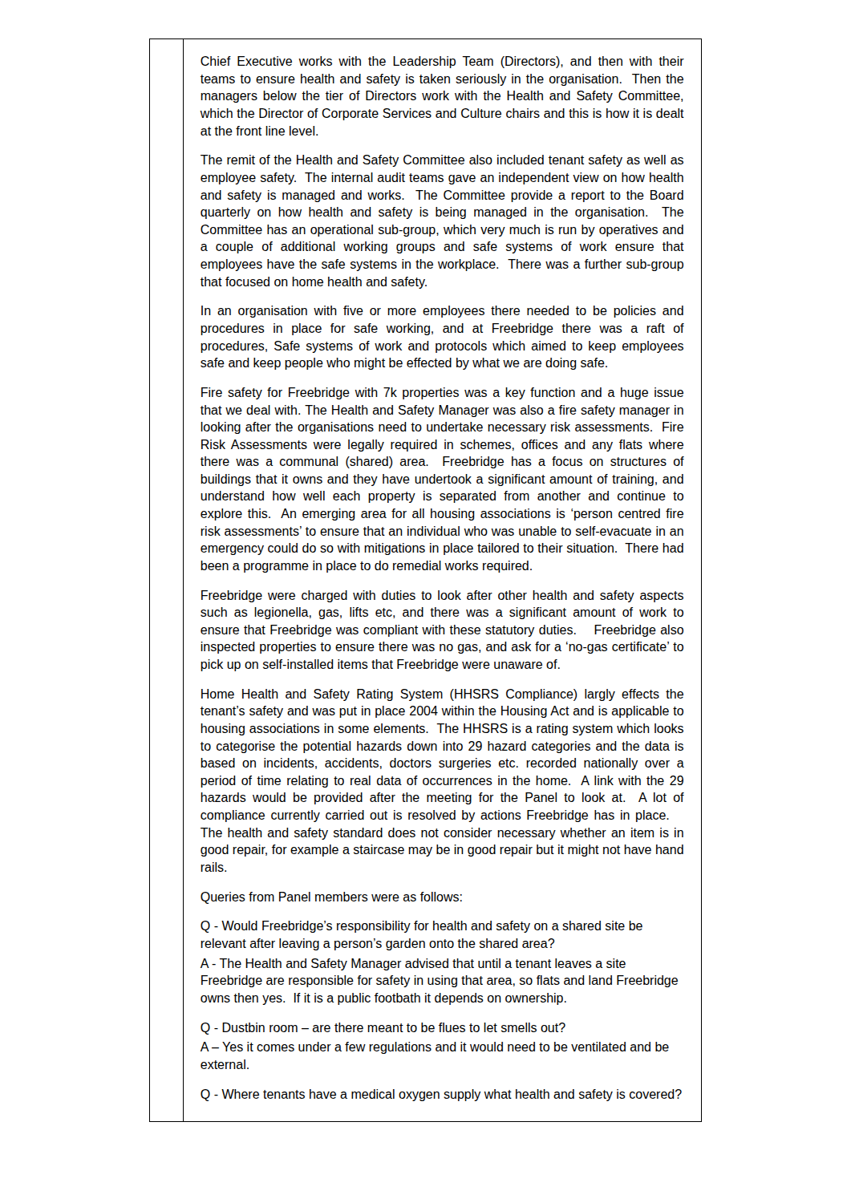Chief Executive works with the Leadership Team (Directors), and then with their teams to ensure health and safety is taken seriously in the organisation. Then the managers below the tier of Directors work with the Health and Safety Committee, which the Director of Corporate Services and Culture chairs and this is how it is dealt at the front line level.
The remit of the Health and Safety Committee also included tenant safety as well as employee safety. The internal audit teams gave an independent view on how health and safety is managed and works. The Committee provide a report to the Board quarterly on how health and safety is being managed in the organisation. The Committee has an operational sub-group, which very much is run by operatives and a couple of additional working groups and safe systems of work ensure that employees have the safe systems in the workplace. There was a further sub-group that focused on home health and safety.
In an organisation with five or more employees there needed to be policies and procedures in place for safe working, and at Freebridge there was a raft of procedures, Safe systems of work and protocols which aimed to keep employees safe and keep people who might be effected by what we are doing safe.
Fire safety for Freebridge with 7k properties was a key function and a huge issue that we deal with. The Health and Safety Manager was also a fire safety manager in looking after the organisations need to undertake necessary risk assessments. Fire Risk Assessments were legally required in schemes, offices and any flats where there was a communal (shared) area. Freebridge has a focus on structures of buildings that it owns and they have undertook a significant amount of training, and understand how well each property is separated from another and continue to explore this. An emerging area for all housing associations is ‘person centred fire risk assessments’ to ensure that an individual who was unable to self-evacuate in an emergency could do so with mitigations in place tailored to their situation. There had been a programme in place to do remedial works required.
Freebridge were charged with duties to look after other health and safety aspects such as legionella, gas, lifts etc, and there was a significant amount of work to ensure that Freebridge was compliant with these statutory duties. Freebridge also inspected properties to ensure there was no gas, and ask for a ‘no-gas certificate’ to pick up on self-installed items that Freebridge were unaware of.
Home Health and Safety Rating System (HHSRS Compliance) largly effects the tenant’s safety and was put in place 2004 within the Housing Act and is applicable to housing associations in some elements. The HHSRS is a rating system which looks to categorise the potential hazards down into 29 hazard categories and the data is based on incidents, accidents, doctors surgeries etc. recorded nationally over a period of time relating to real data of occurrences in the home. A link with the 29 hazards would be provided after the meeting for the Panel to look at. A lot of compliance currently carried out is resolved by actions Freebridge has in place. The health and safety standard does not consider necessary whether an item is in good repair, for example a staircase may be in good repair but it might not have hand rails.
Queries from Panel members were as follows:
Q - Would Freebridge’s responsibility for health and safety on a shared site be relevant after leaving a person’s garden onto the shared area?
A - The Health and Safety Manager advised that until a tenant leaves a site Freebridge are responsible for safety in using that area, so flats and land Freebridge owns then yes. If it is a public footbath it depends on ownership.
Q - Dustbin room – are there meant to be flues to let smells out?
A – Yes it comes under a few regulations and it would need to be ventilated and be external.
Q - Where tenants have a medical oxygen supply what health and safety is covered?